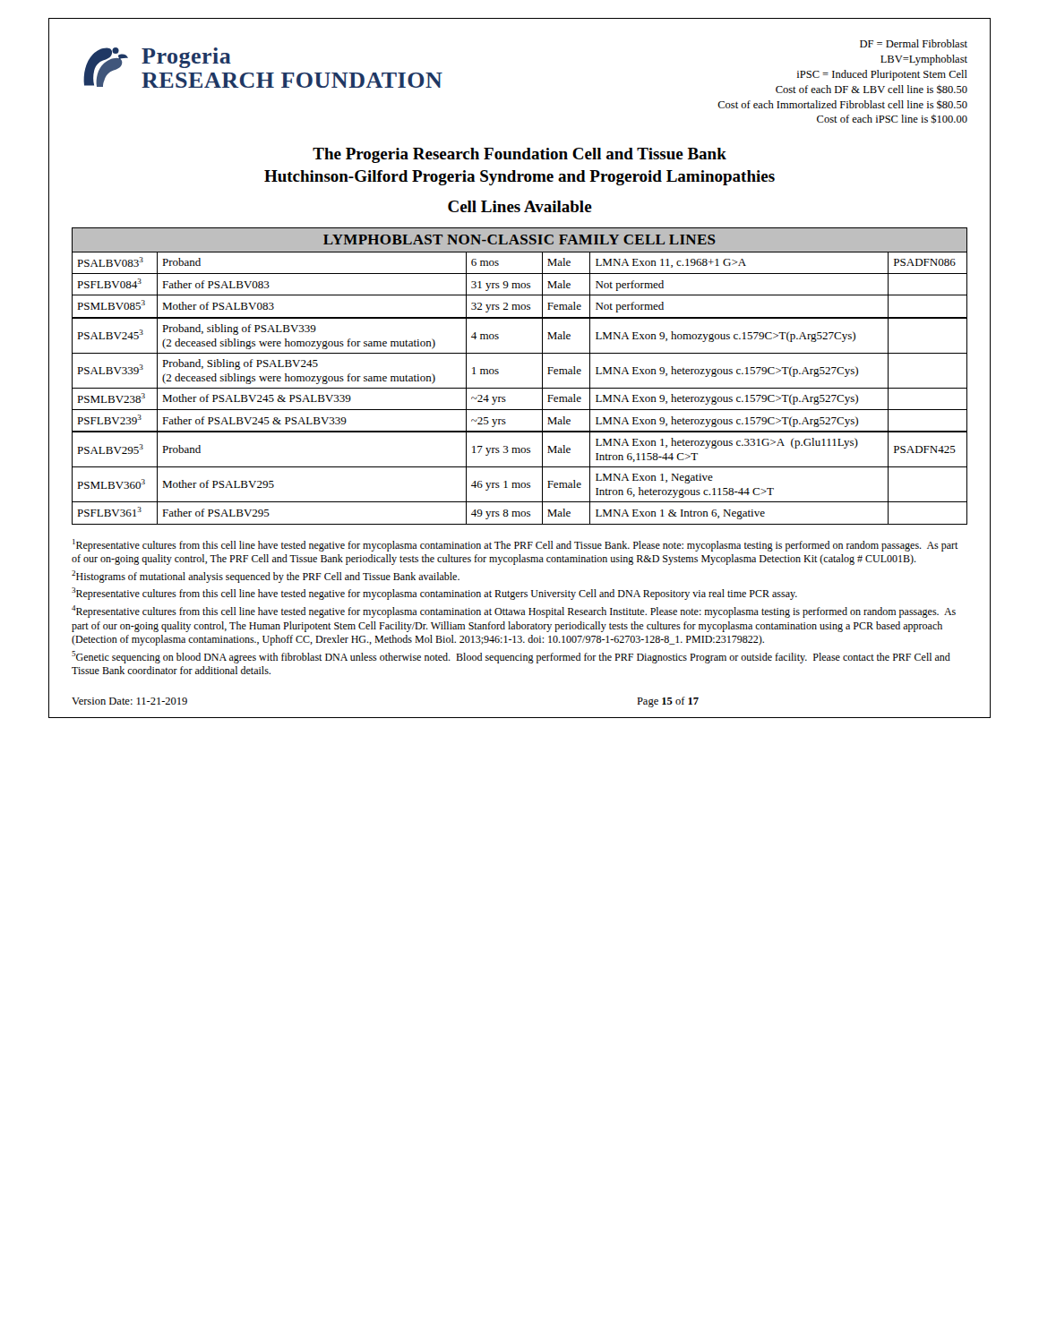Progeria
RESEARCH FOUNDATION
DF = Dermal Fibroblast
LBV=Lymphoblast
iPSC = Induced Pluripotent Stem Cell
Cost of each DF & LBV cell line is $80.50
Cost of each Immortalized Fibroblast cell line is $80.50
Cost of each iPSC line is $100.00
The Progeria Research Foundation Cell and Tissue Bank
Hutchinson-Gilford Progeria Syndrome and Progeroid Laminopathies
Cell Lines Available
| LYMPHOBLAST NON-CLASSIC FAMILY CELL LINES |
| PSALBV083 3 | Proband | 6 mos | Male | LMNA Exon 11, c.1968+1 G>A | PSADFN086 |
| PSFLBV084 3 | Father of PSALBV083 | 31 yrs 9 mos | Male | Not performed | |
| PSMLBV085 3 | Mother of PSALBV083 | 32 yrs 2 mos | Female | Not performed | |
| PSALBV245 3 | Proband, sibling of PSALBV339 (2 deceased siblings were homozygous for same mutation) | 4 mos | Male | LMNA Exon 9, homozygous c.1579C>T(p.Arg527Cys) | |
| PSALBV339 3 | Proband, Sibling of PSALBV245 (2 deceased siblings were homozygous for same mutation) | 1 mos | Female | LMNA Exon 9, heterozygous c.1579C>T(p.Arg527Cys) | |
| PSMLBV238 3 | Mother of PSALBV245 & PSALBV339 | ~24 yrs | Female | LMNA Exon 9, heterozygous c.1579C>T(p.Arg527Cys) | |
| PSFLBV239 3 | Father of PSALBV245 & PSALBV339 | ~25 yrs | Male | LMNA Exon 9, heterozygous c.1579C>T(p.Arg527Cys) | |
| PSALBV295 3 | Proband | 17 yrs 3 mos | Male | LMNA Exon 1, heterozygous c.331G>A (p.Glu111Lys) Intron 6,1158-44 C>T | PSADFN425 |
| PSMLBV360 3 | Mother of PSALBV295 | 46 yrs 1 mos | Female | LMNA Exon 1, Negative Intron 6, heterozygous c.1158-44 C>T | |
| PSFLBV361 3 | Father of PSALBV295 | 49 yrs 8 mos | Male | LMNA Exon 1 & Intron 6, Negative | |
1Representative cultures from this cell line have tested negative for mycoplasma contamination at The PRF Cell and Tissue Bank. Please note: mycoplasma testing is performed on random passages. As part of our on-going quality control, The PRF Cell and Tissue Bank periodically tests the cultures for mycoplasma contamination using R&D Systems Mycoplasma Detection Kit (catalog # CUL001B).
2Histograms of mutational analysis sequenced by the PRF Cell and Tissue Bank available.
3Representative cultures from this cell line have tested negative for mycoplasma contamination at Rutgers University Cell and DNA Repository via real time PCR assay.
4Representative cultures from this cell line have tested negative for mycoplasma contamination at Ottawa Hospital Research Institute. Please note: mycoplasma testing is performed on random passages. As part of our on-going quality control, The Human Pluripotent Stem Cell Facility/Dr. William Stanford laboratory periodically tests the cultures for mycoplasma contamination using a PCR based approach (Detection of mycoplasma contaminations., Uphoff CC, Drexler HG., Methods Mol Biol. 2013;946:1-13. doi: 10.1007/978-1-62703-128-8_1. PMID:23179822).
5Genetic sequencing on blood DNA agrees with fibroblast DNA unless otherwise noted. Blood sequencing performed for the PRF Diagnostics Program or outside facility. Please contact the PRF Cell and Tissue Bank coordinator for additional details.
Version Date: 11-21-2019
Page 15 of 17